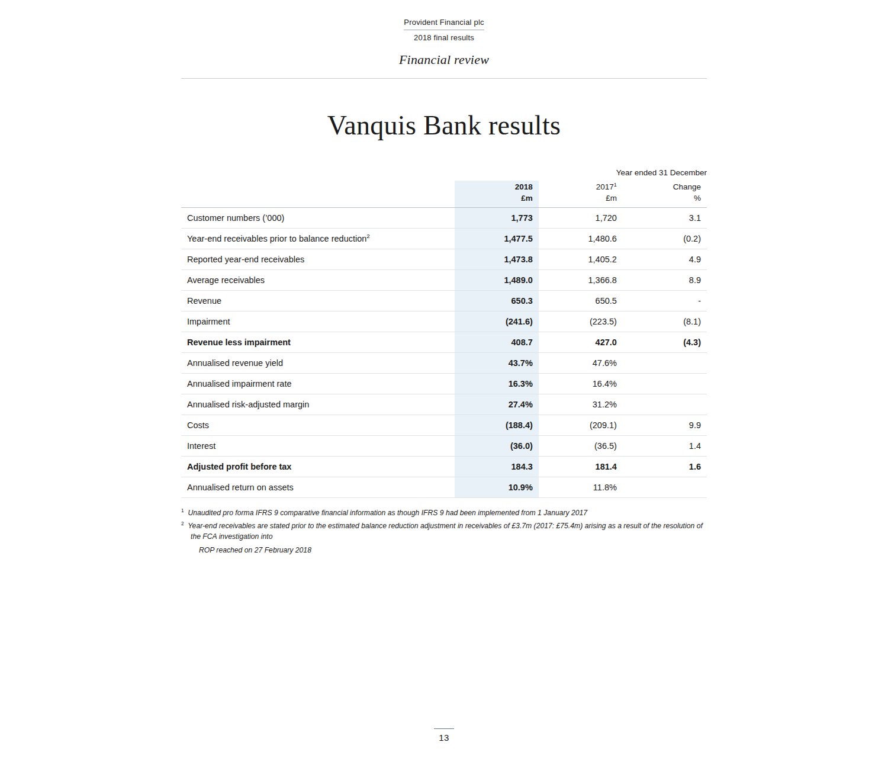Provident Financial plc
2018 final results
Financial review
Vanquis Bank results
Year ended 31 December
| | 2018 £m | 2017 1 £m | Change % |
| --- | --- | --- | --- |
| Customer numbers (’000) | 1,773 | 1,720 | 3.1 |
| Year-end receivables prior to balance reduction 2 | 1,477.5 | 1,480.6 | (0.2) |
| Reported year-end receivables | 1,473.8 | 1,405.2 | 4.9 |
| Average receivables | 1,489.0 | 1,366.8 | 8.9 |
| Revenue | 650.3 | 650.5 | - |
| Impairment | (241.6) | (223.5) | (8.1) |
| Revenue less impairment | 408.7 | 427.0 | (4.3) |
| Annualised revenue yield | 43.7% | 47.6% | |
| Annualised impairment rate | 16.3% | 16.4% | |
| Annualised risk-adjusted margin | 27.4% | 31.2% | |
| Costs | (188.4) | (209.1) | 9.9 |
| Interest | (36.0) | (36.5) | 1.4 |
| Adjusted profit before tax | 184.3 | 181.4 | 1.6 |
| Annualised return on assets | 10.9% | 11.8% | |
1 Unaudited pro forma IFRS 9 comparative financial information as though IFRS 9 had been implemented from 1 January 2017
2 Year-end receivables are stated prior to the estimated balance reduction adjustment in receivables of £3.7m (2017: £75.4m) arising as a result of the resolution of the FCA investigation into
ROP reached on 27 February 2018
13